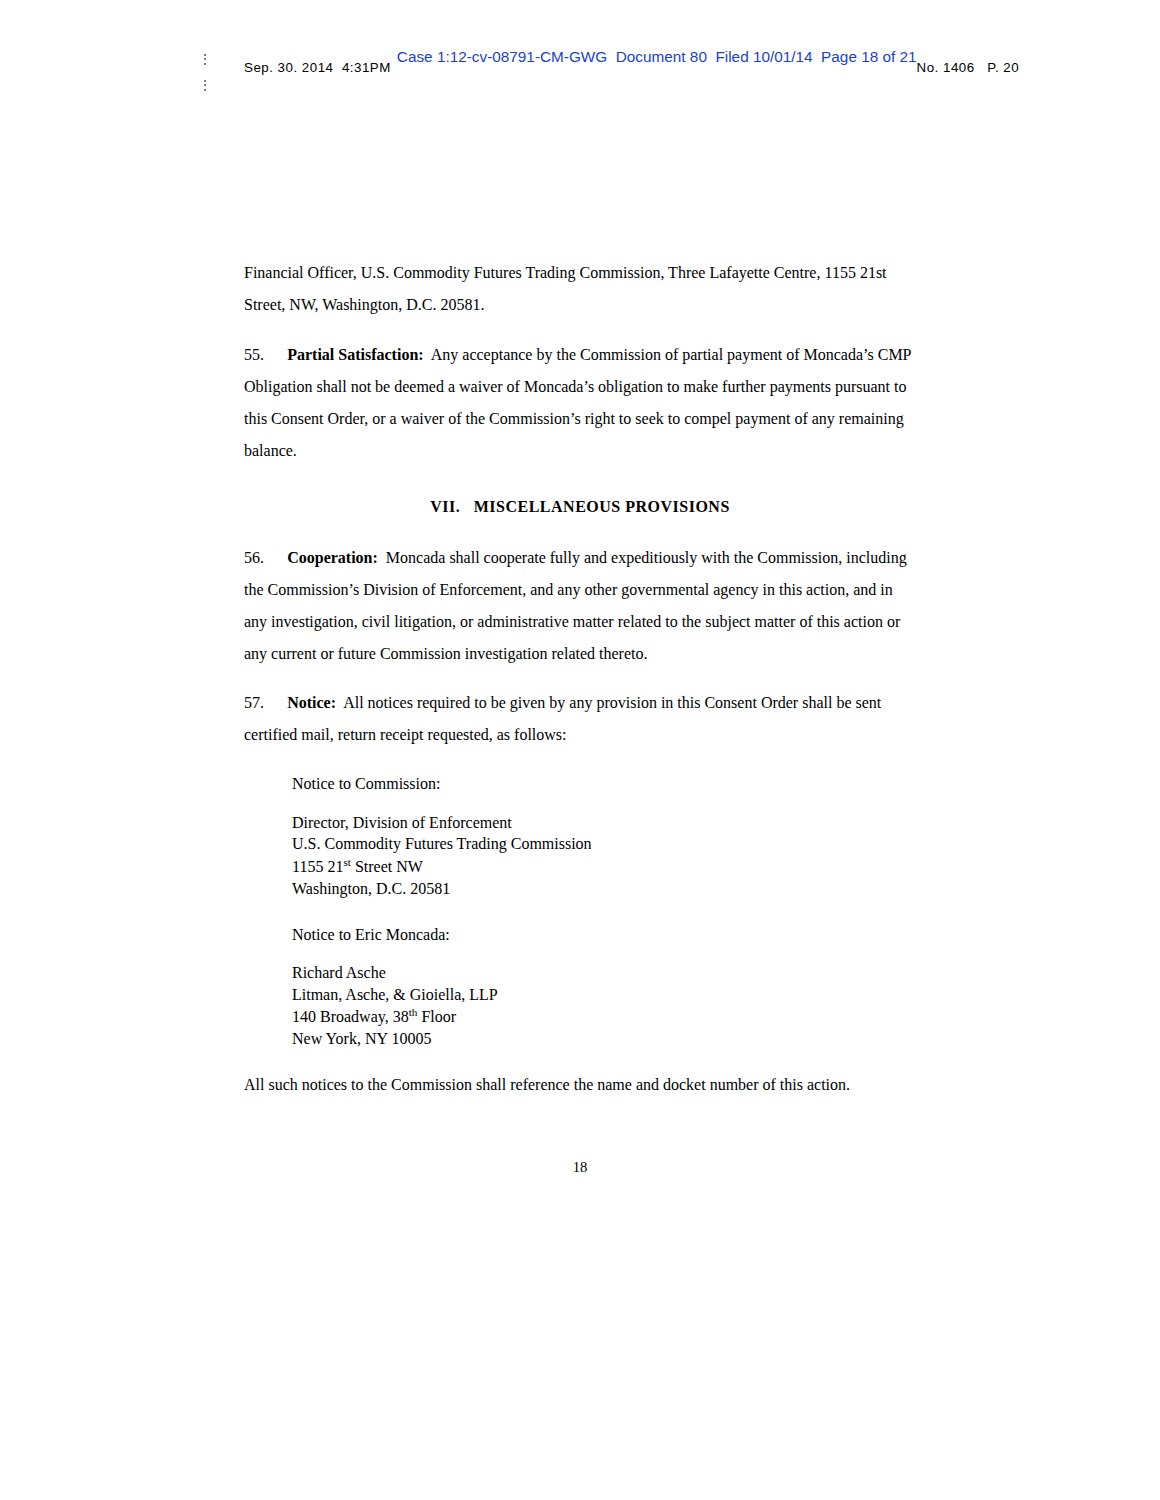⋮
⋮
Sep. 30. 2014 4:31PM
Case 1:12-cv-08791-CM-GWG Document 80 Filed 10/01/14 Page 18 of 21
No. 1406 P. 20
Financial Officer, U.S. Commodity Futures Trading Commission, Three Lafayette Centre, 1155 21st Street, NW, Washington, D.C. 20581.
55. Partial Satisfaction: Any acceptance by the Commission of partial payment of Moncada’s CMP Obligation shall not be deemed a waiver of Moncada’s obligation to make further payments pursuant to this Consent Order, or a waiver of the Commission’s right to seek to compel payment of any remaining balance.
VII. MISCELLANEOUS PROVISIONS
56. Cooperation: Moncada shall cooperate fully and expeditiously with the Commission, including the Commission’s Division of Enforcement, and any other governmental agency in this action, and in any investigation, civil litigation, or administrative matter related to the subject matter of this action or any current or future Commission investigation related thereto.
57. Notice: All notices required to be given by any provision in this Consent Order shall be sent certified mail, return receipt requested, as follows:
Notice to Commission:
Director, Division of Enforcement
U.S. Commodity Futures Trading Commission
1155 21st Street NW
Washington, D.C. 20581
Notice to Eric Moncada:
Richard Asche
Litman, Asche, & Gioiella, LLP
140 Broadway, 38th Floor
New York, NY 10005
All such notices to the Commission shall reference the name and docket number of this action.
18